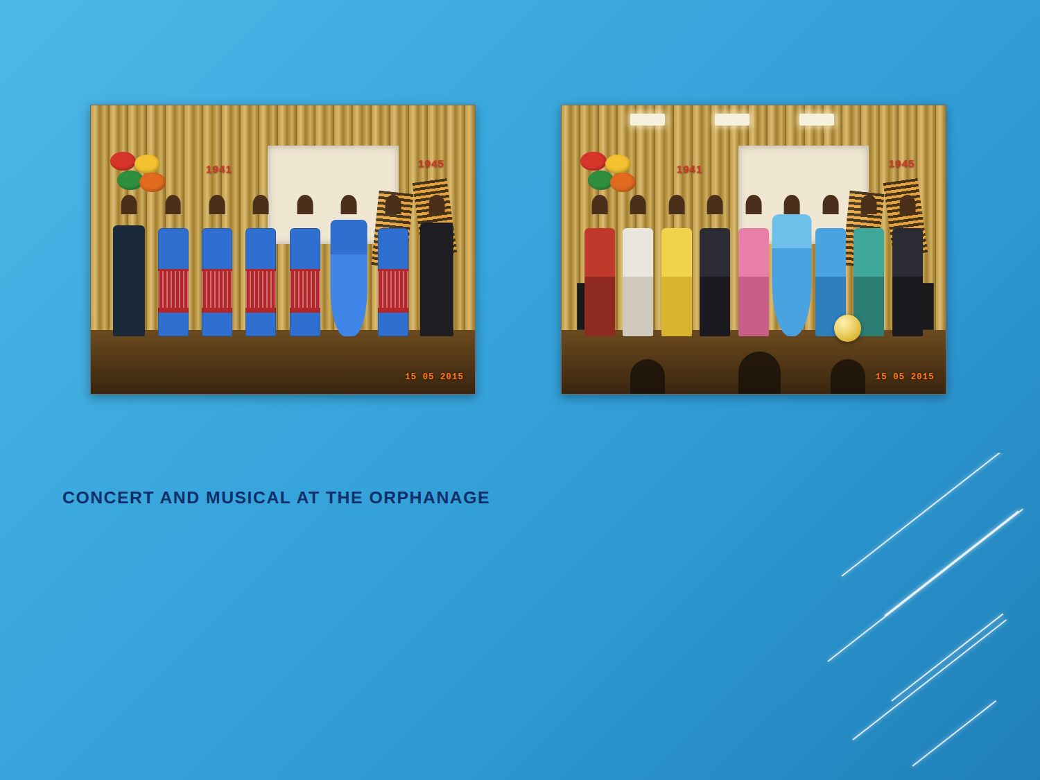1941
1945
15 05 2015
1941
1945
15 05 2015
Concert and musical at the orphanage